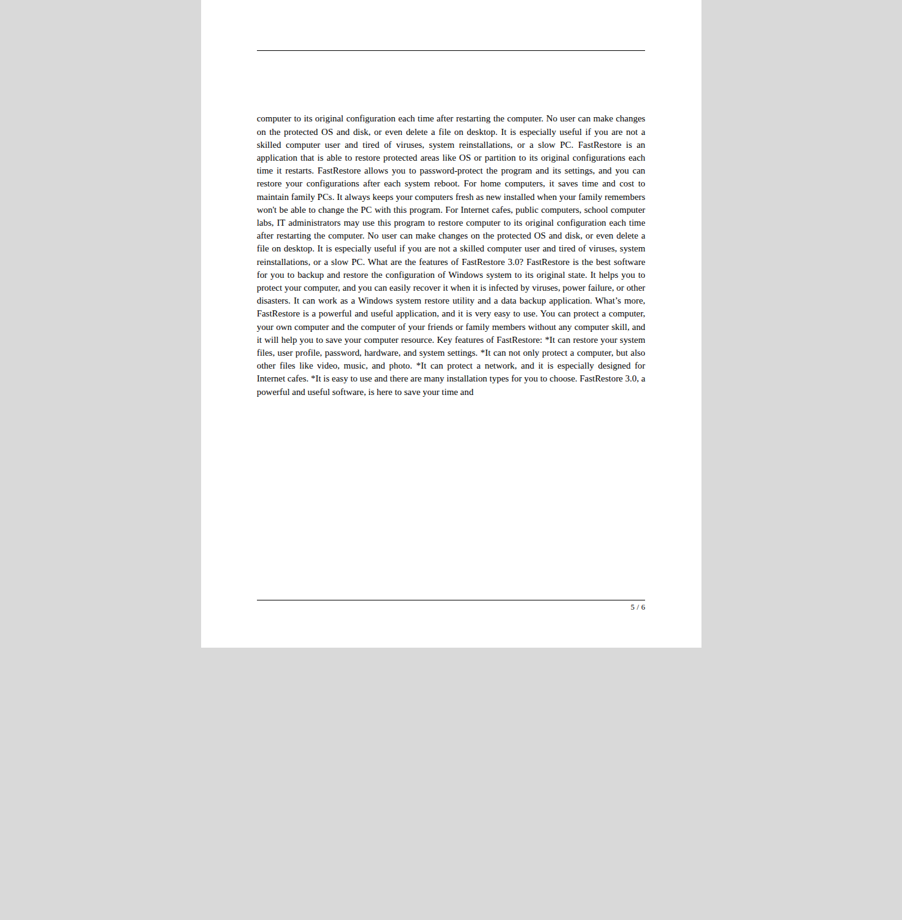computer to its original configuration each time after restarting the computer. No user can make changes on the protected OS and disk, or even delete a file on desktop. It is especially useful if you are not a skilled computer user and tired of viruses, system reinstallations, or a slow PC. FastRestore is an application that is able to restore protected areas like OS or partition to its original configurations each time it restarts. FastRestore allows you to password-protect the program and its settings, and you can restore your configurations after each system reboot. For home computers, it saves time and cost to maintain family PCs. It always keeps your computers fresh as new installed when your family remembers won't be able to change the PC with this program. For Internet cafes, public computers, school computer labs, IT administrators may use this program to restore computer to its original configuration each time after restarting the computer. No user can make changes on the protected OS and disk, or even delete a file on desktop. It is especially useful if you are not a skilled computer user and tired of viruses, system reinstallations, or a slow PC. What are the features of FastRestore 3.0? FastRestore is the best software for you to backup and restore the configuration of Windows system to its original state. It helps you to protect your computer, and you can easily recover it when it is infected by viruses, power failure, or other disasters. It can work as a Windows system restore utility and a data backup application. What’s more, FastRestore is a powerful and useful application, and it is very easy to use. You can protect a computer, your own computer and the computer of your friends or family members without any computer skill, and it will help you to save your computer resource. Key features of FastRestore: *It can restore your system files, user profile, password, hardware, and system settings. *It can not only protect a computer, but also other files like video, music, and photo. *It can protect a network, and it is especially designed for Internet cafes. *It is easy to use and there are many installation types for you to choose. FastRestore 3.0, a powerful and useful software, is here to save your time and
5 / 6